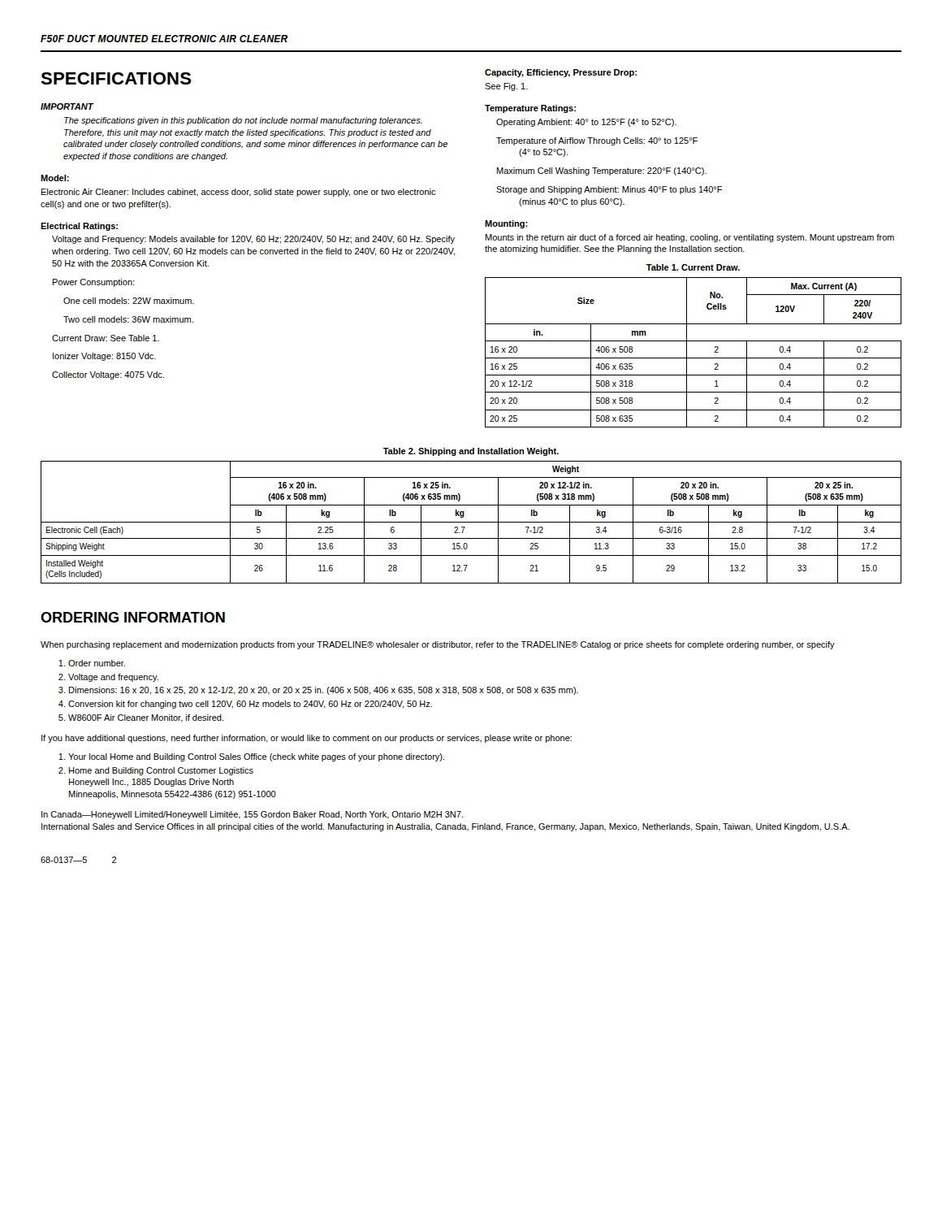F50F DUCT MOUNTED ELECTRONIC AIR CLEANER
SPECIFICATIONS
IMPORTANT
The specifications given in this publication do not include normal manufacturing tolerances. Therefore, this unit may not exactly match the listed specifications. This product is tested and calibrated under closely controlled conditions, and some minor differences in performance can be expected if those conditions are changed.
Model:
Electronic Air Cleaner: Includes cabinet, access door, solid state power supply, one or two electronic cell(s) and one or two prefilter(s).
Electrical Ratings:
Voltage and Frequency: Models available for 120V, 60 Hz; 220/240V, 50 Hz; and 240V, 60 Hz. Specify when ordering. Two cell 120V, 60 Hz models can be converted in the field to 240V, 60 Hz or 220/240V, 50 Hz with the 203365A Conversion Kit.
Power Consumption:
One cell models: 22W maximum.
Two cell models: 36W maximum.
Current Draw: See Table 1.
Ionizer Voltage: 8150 Vdc.
Collector Voltage: 4075 Vdc.
Capacity, Efficiency, Pressure Drop:
See Fig. 1.
Temperature Ratings:
Operating Ambient: 40° to 125°F (4° to 52°C).
Temperature of Airflow Through Cells: 40° to 125°F
(4° to 52°C).
Maximum Cell Washing Temperature: 220°F (140°C).
Storage and Shipping Ambient: Minus 40°F to plus 140°F
(minus 40°C to plus 60°C).
Mounting:
Mounts in the return air duct of a forced air heating, cooling, or ventilating system. Mount upstream from the atomizing humidifier. See the Planning the Installation section.
Table 1. Current Draw.
| Size | No. Cells | Max. Current (A) |
| --- | --- | --- |
| 120V | 220/ 240V |
| in. | mm | |
| 16 x 20 | 406 x 508 | 2 | 0.4 | 0.2 |
| 16 x 25 | 406 x 635 | 2 | 0.4 | 0.2 |
| 20 x 12-1/2 | 508 x 318 | 1 | 0.4 | 0.2 |
| 20 x 20 | 508 x 508 | 2 | 0.4 | 0.2 |
| 20 x 25 | 508 x 635 | 2 | 0.4 | 0.2 |
Table 2. Shipping and Installation Weight.
| | Weight |
| --- | --- |
| 16 x 20 in. (406 x 508 mm) | 16 x 25 in. (406 x 635 mm) | 20 x 12-1/2 in. (508 x 318 mm) | 20 x 20 in. (508 x 508 mm) | 20 x 25 in. (508 x 635 mm) |
| lb | kg | lb | kg | lb | kg | lb | kg | lb | kg |
| Electronic Cell (Each) | 5 | 2.25 | 6 | 2.7 | 7-1/2 | 3.4 | 6-3/16 | 2.8 | 7-1/2 | 3.4 |
| Shipping Weight | 30 | 13.6 | 33 | 15.0 | 25 | 11.3 | 33 | 15.0 | 38 | 17.2 |
| Installed Weight (Cells Included) | 26 | 11.6 | 28 | 12.7 | 21 | 9.5 | 29 | 13.2 | 33 | 15.0 |
ORDERING INFORMATION
When purchasing replacement and modernization products from your TRADELINE® wholesaler or distributor, refer to the TRADELINE® Catalog or price sheets for complete ordering number, or specify
Order number.
Voltage and frequency.
Dimensions: 16 x 20, 16 x 25, 20 x 12-1/2, 20 x 20, or 20 x 25 in. (406 x 508, 406 x 635, 508 x 318, 508 x 508, or 508 x 635 mm).
Conversion kit for changing two cell 120V, 60 Hz models to 240V, 60 Hz or 220/240V, 50 Hz.
W8600F Air Cleaner Monitor, if desired.
If you have additional questions, need further information, or would like to comment on our products or services, please write or phone:
Your local Home and Building Control Sales Office (check white pages of your phone directory).
Home and Building Control Customer Logistics
Honeywell Inc., 1885 Douglas Drive North
Minneapolis, Minnesota 55422-4386 (612) 951-1000
In Canada—Honeywell Limited/Honeywell Limitée, 155 Gordon Baker Road, North York, Ontario M2H 3N7.
International Sales and Service Offices in all principal cities of the world. Manufacturing in Australia, Canada, Finland, France, Germany, Japan, Mexico, Netherlands, Spain, Taiwan, United Kingdom, U.S.A.
68-0137—5 2